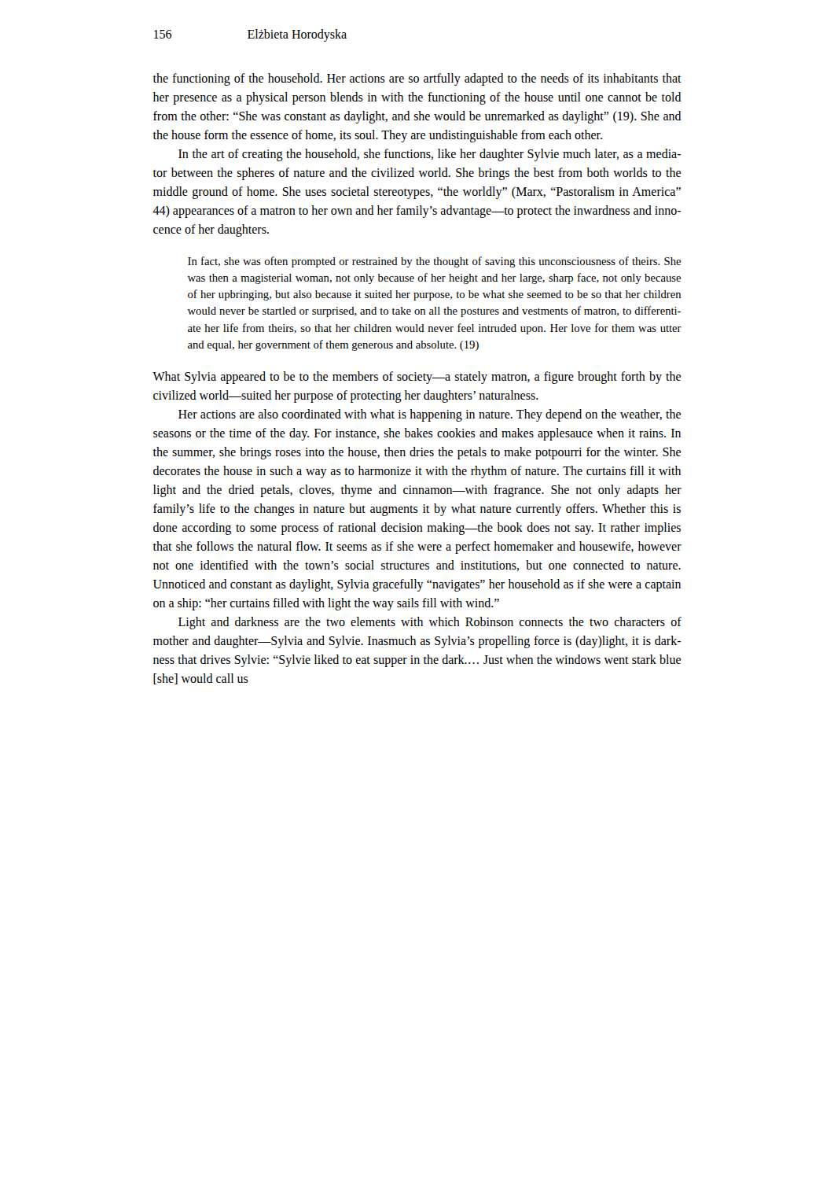156 Elżbieta Horodyska
the functioning of the household. Her actions are so artfully adapted to the needs of its inhabitants that her presence as a physical person blends in with the functioning of the house until one cannot be told from the other: “She was constant as daylight, and she would be unremarked as daylight” (19). She and the house form the essence of home, its soul. They are undistinguishable from each other.
In the art of creating the household, she functions, like her daughter Sylvie much later, as a mediator between the spheres of nature and the civilized world. She brings the best from both worlds to the middle ground of home. She uses societal stereotypes, “the worldly” (Marx, “Pastoralism in America” 44) appearances of a matron to her own and her family’s advantage—to protect the inwardness and innocence of her daughters.
In fact, she was often prompted or restrained by the thought of saving this unconsciousness of theirs. She was then a magisterial woman, not only because of her height and her large, sharp face, not only because of her upbringing, but also because it suited her purpose, to be what she seemed to be so that her children would never be startled or surprised, and to take on all the postures and vestments of matron, to differentiate her life from theirs, so that her children would never feel intruded upon. Her love for them was utter and equal, her government of them generous and absolute. (19)
What Sylvia appeared to be to the members of society—a stately matron, a figure brought forth by the civilized world—suited her purpose of protecting her daughters’ naturalness.
Her actions are also coordinated with what is happening in nature. They depend on the weather, the seasons or the time of the day. For instance, she bakes cookies and makes applesauce when it rains. In the summer, she brings roses into the house, then dries the petals to make potpourri for the winter. She decorates the house in such a way as to harmonize it with the rhythm of nature. The curtains fill it with light and the dried petals, cloves, thyme and cinnamon—with fragrance. She not only adapts her family’s life to the changes in nature but augments it by what nature currently offers. Whether this is done according to some process of rational decision making—the book does not say. It rather implies that she follows the natural flow. It seems as if she were a perfect homemaker and housewife, however not one identified with the town’s social structures and institutions, but one connected to nature. Unnoticed and constant as daylight, Sylvia gracefully “navigates” her household as if she were a captain on a ship: “her curtains filled with light the way sails fill with wind.”
Light and darkness are the two elements with which Robinson connects the two characters of mother and daughter—Sylvia and Sylvie. Inasmuch as Sylvia’s propelling force is (day)light, it is darkness that drives Sylvie: “Sylvie liked to eat supper in the dark.… Just when the windows went stark blue [she] would call us